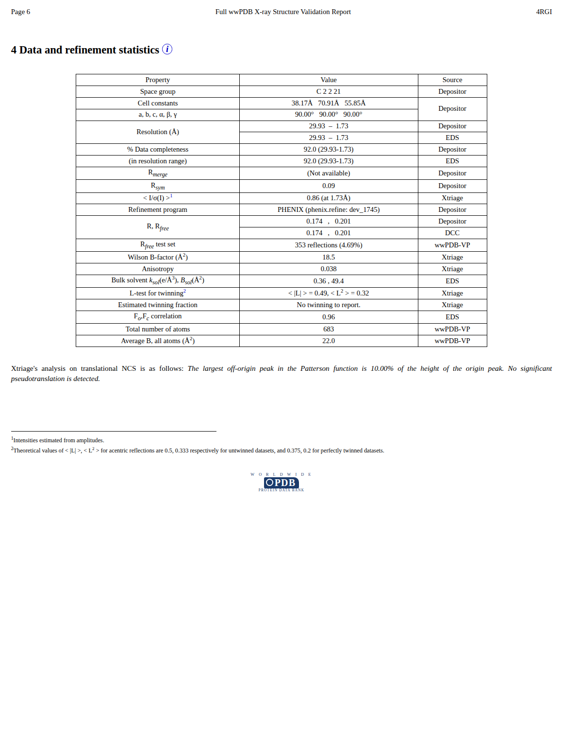Page 6
Full wwPDB X-ray Structure Validation Report
4RGI
4 Data and refinement statistics i
| Property | Value | Source |
| --- | --- | --- |
| Space group | C 2 2 21 | Depositor |
| Cell constants | 38.17Å 70.91Å 55.85Å | Depositor |
| a, b, c, α, β, γ | 90.00° 90.00° 90.00° |
| Resolution (Å) | 29.93 – 1.73 | Depositor |
| 29.93 – 1.73 | EDS |
| % Data completeness | 92.0 (29.93-1.73) | Depositor |
| (in resolution range) | 92.0 (29.93-1.73) | EDS |
| R merge | (Not available) | Depositor |
| R sym | 0.09 | Depositor |
| < I/σ(I) > 1 | 0.86 (at 1.73Å) | Xtriage |
| Refinement program | PHENIX (phenix.refine: dev_1745) | Depositor |
| R, R free | 0.174 , 0.201 | Depositor |
| 0.174 , 0.201 | DCC |
| R free test set | 353 reflections (4.69%) | wwPDB-VP |
| Wilson B-factor (Å 2 ) | 18.5 | Xtriage |
| Anisotropy | 0.038 | Xtriage |
| Bulk solvent k sol (e/Å 3 ), B sol (Å 2 ) | 0.36 , 49.4 | EDS |
| L-test for twinning 2 | < /L/ > = 0.49, < L 2 > = 0.32 | Xtriage |
| Estimated twinning fraction | No twinning to report. | Xtriage |
| F o ,F c correlation | 0.96 | EDS |
| Total number of atoms | 683 | wwPDB-VP |
| Average B, all atoms (Å 2 ) | 22.0 | wwPDB-VP |
Xtriage's analysis on translational NCS is as follows: The largest off-origin peak in the Patterson function is 10.00% of the height of the origin peak. No significant pseudotranslation is detected.
1 Intensities estimated from amplitudes.
2 Theoretical values of < |L| >, < L2 > for acentric reflections are 0.5, 0.333 respectively for untwinned datasets, and 0.375, 0.2 for perfectly twinned datasets.
W O R L D W I D E
PDB
PROTEIN DATA BANK